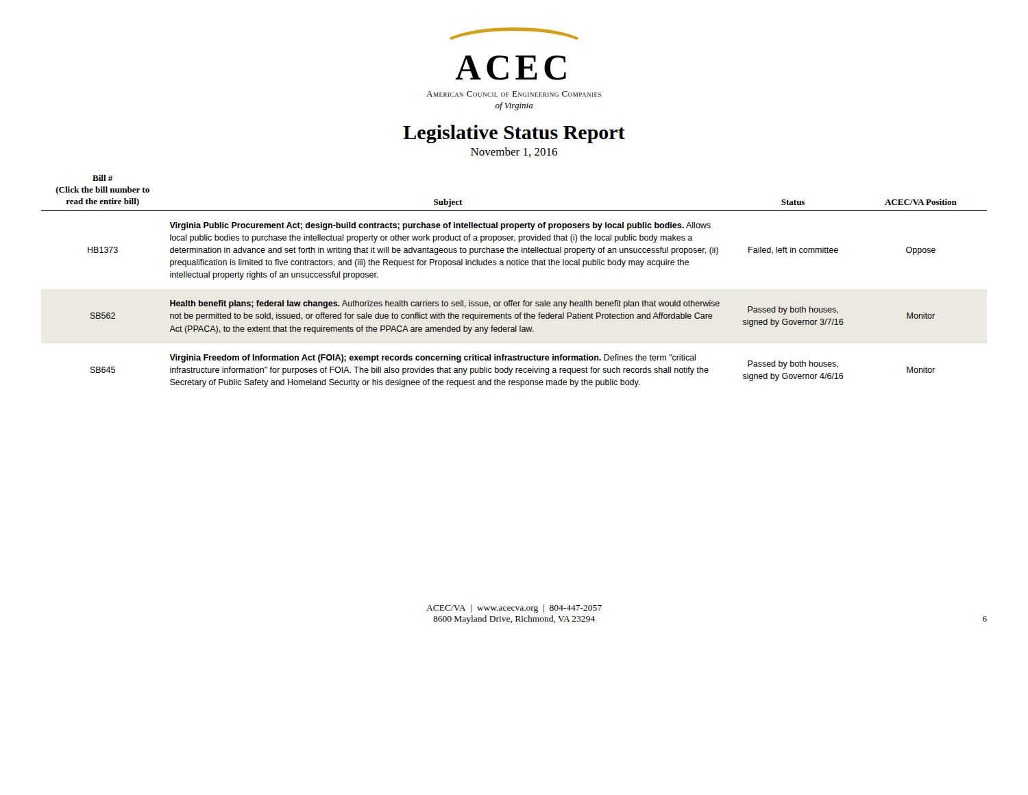ACEC
American Council of Engineering Companies
of Virginia
Legislative Status Report
November 1, 2016
| Bill # (Click the bill number to read the entire bill) | Subject | Status | ACEC/VA Position |
| --- | --- | --- | --- |
| HB1373 | Virginia Public Procurement Act; design-build contracts; purchase of intellectual property of proposers by local public bodies. Allows local public bodies to purchase the intellectual property or other work product of a proposer, provided that (i) the local public body makes a determination in advance and set forth in writing that it will be advantageous to purchase the intellectual property of an unsuccessful proposer, (ii) prequalification is limited to five contractors, and (iii) the Request for Proposal includes a notice that the local public body may acquire the intellectual property rights of an unsuccessful proposer. | Failed, left in committee | Oppose |
| SB562 | Health benefit plans; federal law changes. Authorizes health carriers to sell, issue, or offer for sale any health benefit plan that would otherwise not be permitted to be sold, issued, or offered for sale due to conflict with the requirements of the federal Patient Protection and Affordable Care Act (PPACA), to the extent that the requirements of the PPACA are amended by any federal law. | Passed by both houses, signed by Governor 3/7/16 | Monitor |
| SB645 | Virginia Freedom of Information Act (FOIA); exempt records concerning critical infrastructure information. Defines the term "critical infrastructure information" for purposes of FOIA. The bill also provides that any public body receiving a request for such records shall notify the Secretary of Public Safety and Homeland Security or his designee of the request and the response made by the public body. | Passed by both houses, signed by Governor 4/6/16 | Monitor |
ACEC/VA | www.acecva.org | 804-447-2057
8600 Mayland Drive, Richmond, VA 23294 6